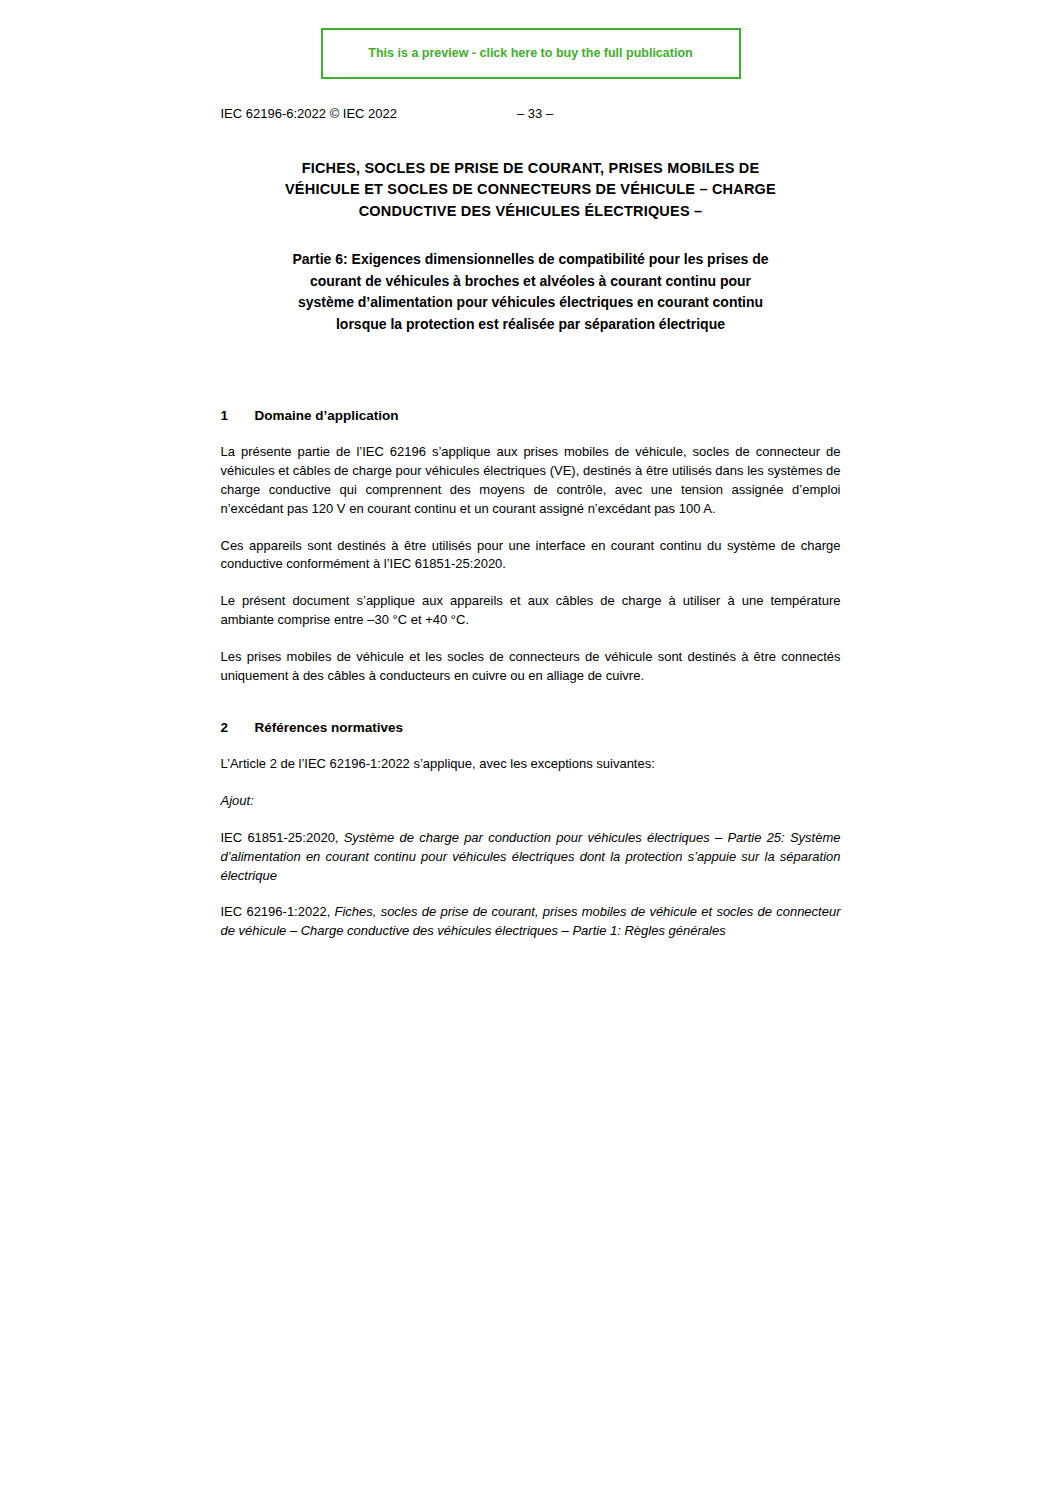This is a preview - click here to buy the full publication
IEC 62196-6:2022 © IEC 2022 – 33 –
FICHES, SOCLES DE PRISE DE COURANT, PRISES MOBILES DE
VÉHICULE ET SOCLES DE CONNECTEURS DE VÉHICULE – CHARGE
CONDUCTIVE DES VÉHICULES ÉLECTRIQUES –
Partie 6: Exigences dimensionnelles de compatibilité pour les prises de
courant de véhicules à broches et alvéoles à courant continu pour
système d’alimentation pour véhicules électriques en courant continu
lorsque la protection est réalisée par séparation électrique
1 Domaine d’application
La présente partie de l’IEC 62196 s’applique aux prises mobiles de véhicule, socles de connecteur de véhicules et câbles de charge pour véhicules électriques (VE), destinés à être utilisés dans les systèmes de charge conductive qui comprennent des moyens de contrôle, avec une tension assignée d’emploi n’excédant pas 120 V en courant continu et un courant assigné n’excédant pas 100 A.
Ces appareils sont destinés à être utilisés pour une interface en courant continu du système de charge conductive conformément à l’IEC 61851-25:2020.
Le présent document s’applique aux appareils et aux câbles de charge à utiliser à une température ambiante comprise entre –30 °C et +40 °C.
Les prises mobiles de véhicule et les socles de connecteurs de véhicule sont destinés à être connectés uniquement à des câbles à conducteurs en cuivre ou en alliage de cuivre.
2 Références normatives
L’Article 2 de l’IEC 62196-1:2022 s’applique, avec les exceptions suivantes:
Ajout:
IEC 61851-25:2020, Système de charge par conduction pour véhicules électriques – Partie 25: Système d’alimentation en courant continu pour véhicules électriques dont la protection s’appuie sur la séparation électrique
IEC 62196-1:2022, Fiches, socles de prise de courant, prises mobiles de véhicule et socles de connecteur de véhicule – Charge conductive des véhicules électriques – Partie 1: Règles générales